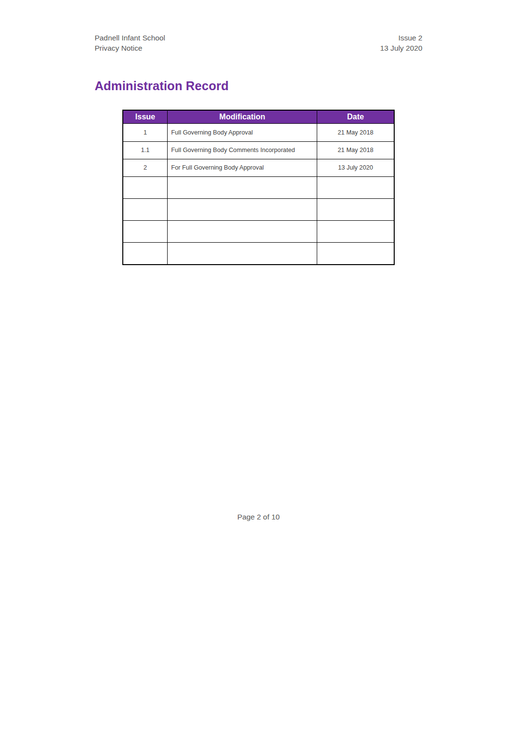Padnell Infant School
Privacy Notice
Issue 2
13 July 2020
Administration Record
| Issue | Modification | Date |
| --- | --- | --- |
| 1 | Full Governing Body Approval | 21 May 2018 |
| 1.1 | Full Governing Body Comments Incorporated | 21 May 2018 |
| 2 | For Full Governing Body Approval | 13 July 2020 |
Page 2 of 10